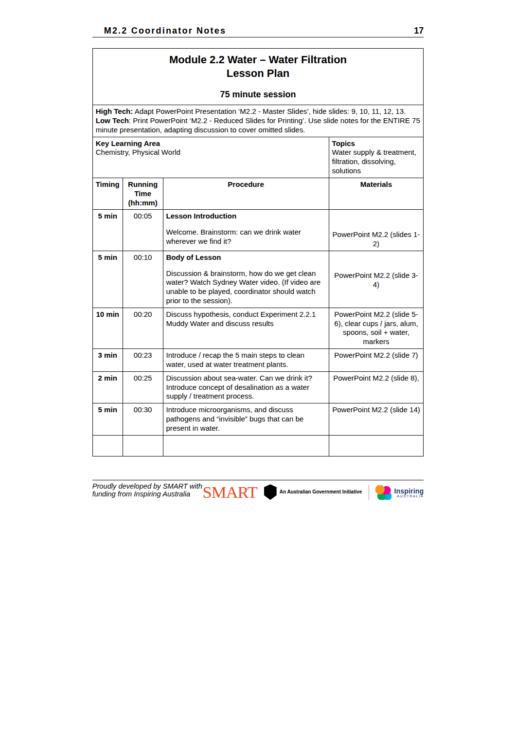M2.2 Coordinator Notes
17
| Module 2.2 Water – Water Filtration Lesson Plan |
| 75 minute session |
| High Tech: Adapt PowerPoint Presentation ‘M2.2 - Master Slides’, hide slides: 9, 10, 11, 12, 13. Low Tech : Print PowerPoint ‘M2.2 - Reduced Slides for Printing’. Use slide notes for the ENTIRE 75 minute presentation, adapting discussion to cover omitted slides. |
| Key Learning Area Chemistry, Physical World | Topics Water supply & treatment, filtration, dissolving, solutions |
| Timing | Running Time (hh:mm) | Procedure | Materials |
| 5 min | 00:05 | Lesson Introduction Welcome. Brainstorm: can we drink water wherever we find it? | PowerPoint M2.2 (slides 1-2) |
| 5 min | 00:10 | Body of Lesson Discussion & brainstorm, how do we get clean water? Watch Sydney Water video. (If video are unable to be played, coordinator should watch prior to the session). | PowerPoint M2.2 (slide 3-4) |
| 10 min | 00:20 | Discuss hypothesis, conduct Experiment 2.2.1 Muddy Water and discuss results | PowerPoint M2.2 (slide 5-6), clear cups / jars, alum, spoons, soil + water, markers |
| 3 min | 00:23 | Introduce / recap the 5 main steps to clean water, used at water treatment plants. | PowerPoint M2.2 (slide 7) |
| 2 min | 00:25 | Discussion about sea-water. Can we drink it? Introduce concept of desalination as a water supply / treatment process. | PowerPoint M2.2 (slide 8), |
| 5 min | 00:30 | Introduce microorganisms, and discuss pathogens and “invisible” bugs that can be present in water. | PowerPoint M2.2 (slide 14) |
Proudly developed by SMART with funding from Inspiring Australia
SMART
An Australian Government Initiative
Inspiring
AUSTRALIA